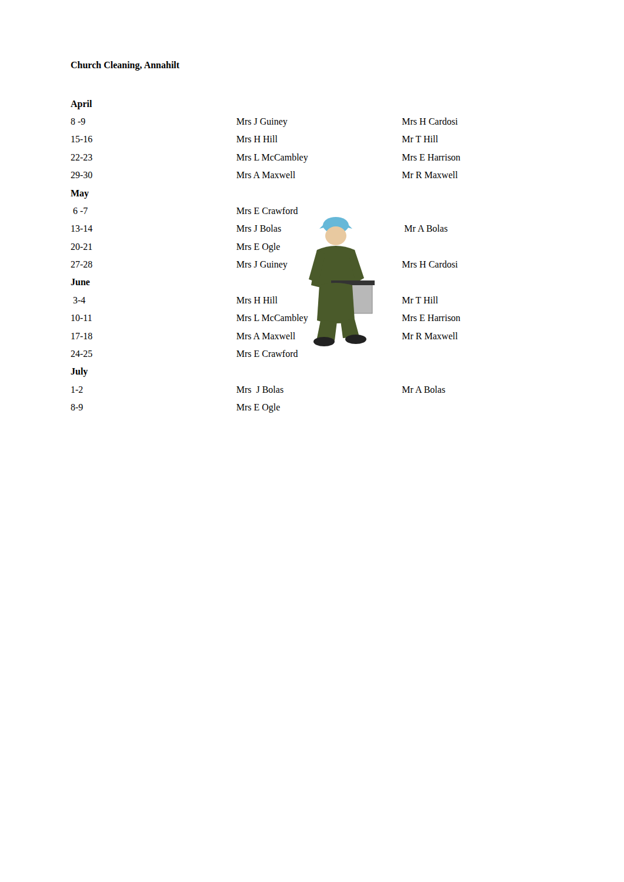Church Cleaning, Annahilt
| April |
| 8 -9 | Mrs J Guiney | Mrs H Cardosi |
| 15-16 | Mrs H Hill | Mr T Hill |
| 22-23 | Mrs L McCambley | Mrs E Harrison |
| 29-30 | Mrs A Maxwell | Mr R Maxwell |
| May |
| 6 -7 | Mrs E Crawford | |
| 13-14 | Mrs J Bolas | Mr A Bolas |
| 20-21 | Mrs E Ogle | |
| 27-28 | Mrs J Guiney | Mrs H Cardosi |
| June |
| 3-4 | Mrs H Hill | Mr T Hill |
| 10-11 | Mrs L McCambley | Mrs E Harrison |
| 17-18 | Mrs A Maxwell | Mr R Maxwell |
| 24-25 | Mrs E Crawford | |
| July |
| 1-2 | Mrs J Bolas | Mr A Bolas |
| 8-9 | Mrs E Ogle | |